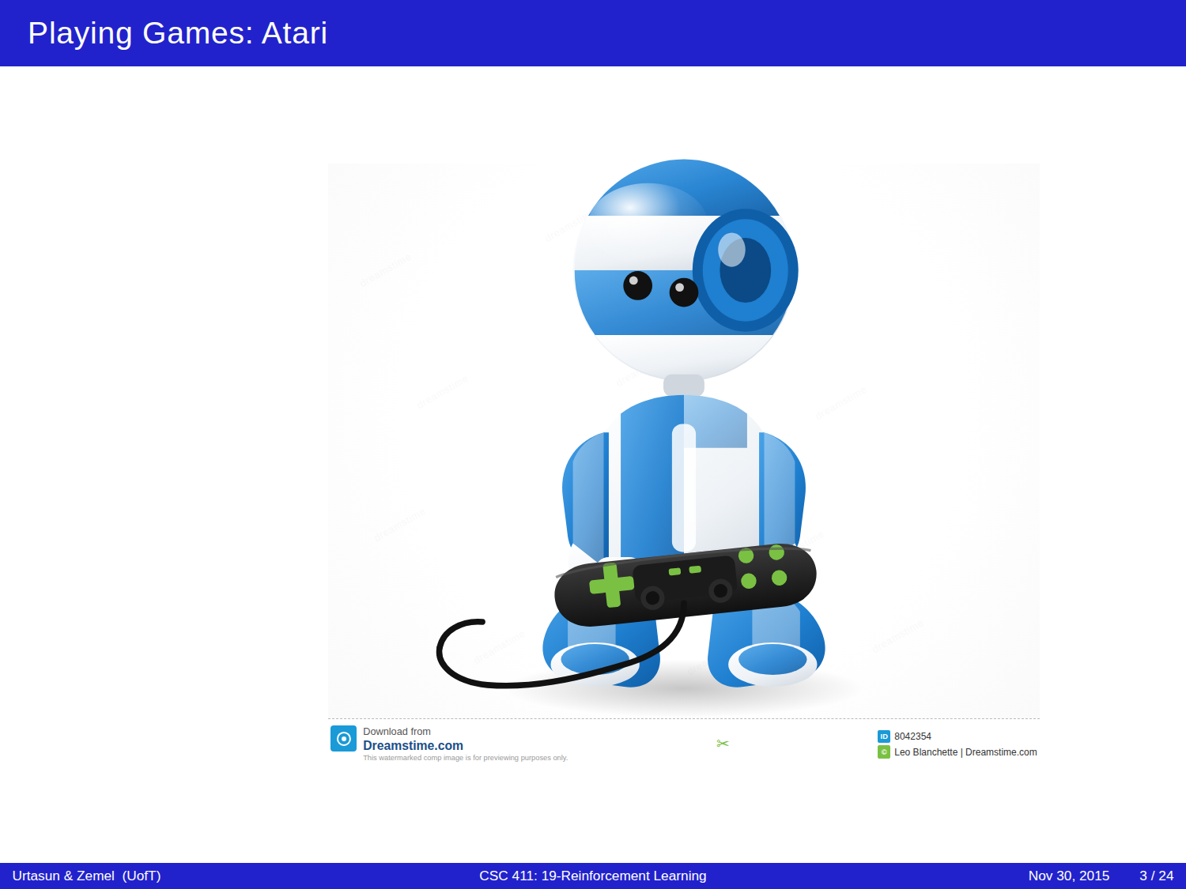Playing Games: Atari
dreamstime dreamstime dreamstime dreamstime dreamstime dreamstime dreamstime dreamstime dreamstime dreamstime dreamstime dreamstime
Download from
Dreamstime.com
This watermarked comp image is for previewing purposes only.
✂
ID 8042354
©Leo Blanchette | Dreamstime.com
Urtasun & Zemel (UofT)
CSC 411: 19-Reinforcement Learning
Nov 30, 20153 / 24